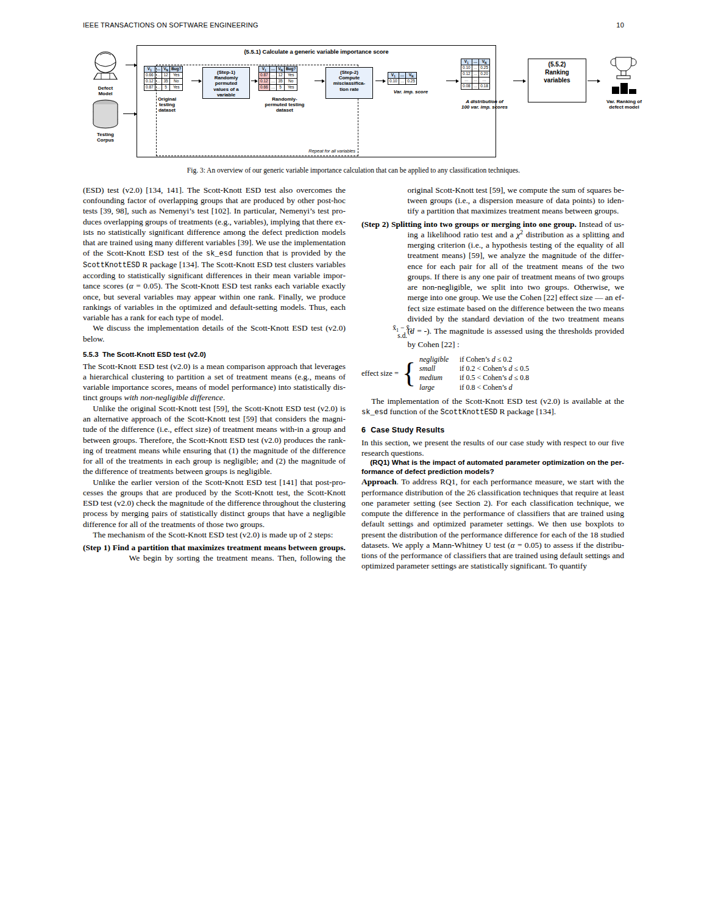IEEE Transactions on Software Engineering
10
Defect
Model
Testing
Corpus
(5.5.1) Calculate a generic variable importance score
| V 1 | … | V N | Bug? |
| --- | --- | --- | --- |
| 0.66 | … | 12 | Yes |
| 0.12 | … | 35 | No |
| 0.87 | … | 5 | Yes |
Original
testing
dataset
Repeat for all variables
(Step-1)
Randomly
permuted
values of a
variable
| V 1 | … | V N | Bug? |
| --- | --- | --- | --- |
| 0.87 | … | 12 | Yes |
| 0.12 | … | 35 | No |
| 0.66 | … | 5 | Yes |
Randomly-
permuted testing
dataset
(Step-2)
Compute
misclassifica-
tion rate
| V 1 | … | V N |
| --- | --- | --- |
| 0.10 | … | 0.25 |
Var. imp. score
| V 1 | … | V N |
| --- | --- | --- |
| 0.10 | … | 0.25 |
| 0.12 | … | 0.20 |
| … | … | … |
| 0.08 | … | 0.18 |
A distribution of
100 var. imp. scores
(5.5.2)
Ranking
variables
Var. Ranking of
defect model
Fig. 3: An overview of our generic variable importance calculation that can be applied to any classification techniques.
(ESD) test (v2.0) [134, 141]. The Scott-Knott ESD test also overcomes the confounding factor of overlapping groups that are produced by other post-hoc tests [39, 98], such as Nemenyi’s test [102]. In particular, Nemenyi’s test produces overlapping groups of treatments (e.g., variables), implying that there exists no statistically significant difference among the defect prediction models that are trained using many different variables [39]. We use the implementation of the Scott-Knott ESD test of the sk_esd function that is provided by the ScottKnottESD R package [134]. The Scott-Knott ESD test clusters variables according to statistically significant differences in their mean variable importance scores (α = 0.05). The Scott-Knott ESD test ranks each variable exactly once, but several variables may appear within one rank. Finally, we produce rankings of variables in the optimized and default-setting models. Thus, each variable has a rank for each type of model.
We discuss the implementation details of the Scott-Knott ESD test (v2.0) below.
5.5.3 The Scott-Knott ESD test (v2.0)
The Scott-Knott ESD test (v2.0) is a mean comparison approach that leverages a hierarchical clustering to partition a set of treatment means (e.g., means of variable importance scores, means of model performance) into statistically distinct groups with non-negligible difference.
Unlike the original Scott-Knott test [59], the Scott-Knott ESD test (v2.0) is an alternative approach of the Scott-Knott test [59] that considers the magnitude of the difference (i.e., effect size) of treatment means with-in a group and between groups. Therefore, the Scott-Knott ESD test (v2.0) produces the ranking of treatment means while ensuring that (1) the magnitude of the difference for all of the treatments in each group is negligible; and (2) the magnitude of the difference of treatments between groups is negligible.
Unlike the earlier version of the Scott-Knott ESD test [141] that post-processes the groups that are produced by the Scott-Knott test, the Scott-Knott ESD test (v2.0) check the magnitude of the difference throughout the clustering process by merging pairs of statistically distinct groups that have a negligible difference for all of the treatments of those two groups.
The mechanism of the Scott-Knott ESD test (v2.0) is made up of 2 steps:
(Step 1) Find a partition that maximizes treatment means between groups. We begin by sorting the treatment means. Then, following the original Scott-Knott test [59], we compute the sum of squares between groups (i.e., a dispersion measure of data points) to identify a partition that maximizes treatment means between groups.
(Step 2) Splitting into two groups or merging into one group. Instead of using a likelihood ratio test and a χ2 distribution as a splitting and merging criterion (i.e., a hypothesis testing of the equality of all treatment means) [59], we analyze the magnitude of the difference for each pair for all of the treatment means of the two groups. If there is any one pair of treatment means of two groups are non-negligible, we split into two groups. Otherwise, we merge into one group. We use the Cohen [22] effect size — an effect size estimate based on the difference between the two means divided by the standard deviation of the two treatment means (d = x̄1 − x̄2 s.d.). The magnitude is assessed using the thresholds provided by Cohen [22] :
effect size = {
| negligible | if Cohen’s d ≤ 0.2 |
| small | if 0.2 < Cohen’s d ≤ 0.5 |
| medium | if 0.5 < Cohen’s d ≤ 0.8 |
| large | if 0.8 < Cohen’s d |
The implementation of the Scott-Knott ESD test (v2.0) is available at the sk_esd function of the ScottKnottESD R package [134].
6 Case Study Results
In this section, we present the results of our case study with respect to our five research questions.
(RQ1) What is the impact of automated parameter optimization on the performance of defect prediction models?
Approach. To address RQ1, for each performance measure, we start with the performance distribution of the 26 classification techniques that require at least one parameter setting (see Section 2). For each classification technique, we compute the difference in the performance of classifiers that are trained using default settings and optimized parameter settings. We then use boxplots to present the distribution of the performance difference for each of the 18 studied datasets. We apply a Mann-Whitney U test (α = 0.05) to assess if the distributions of the performance of classifiers that are trained using default settings and optimized parameter settings are statistically significant. To quantify